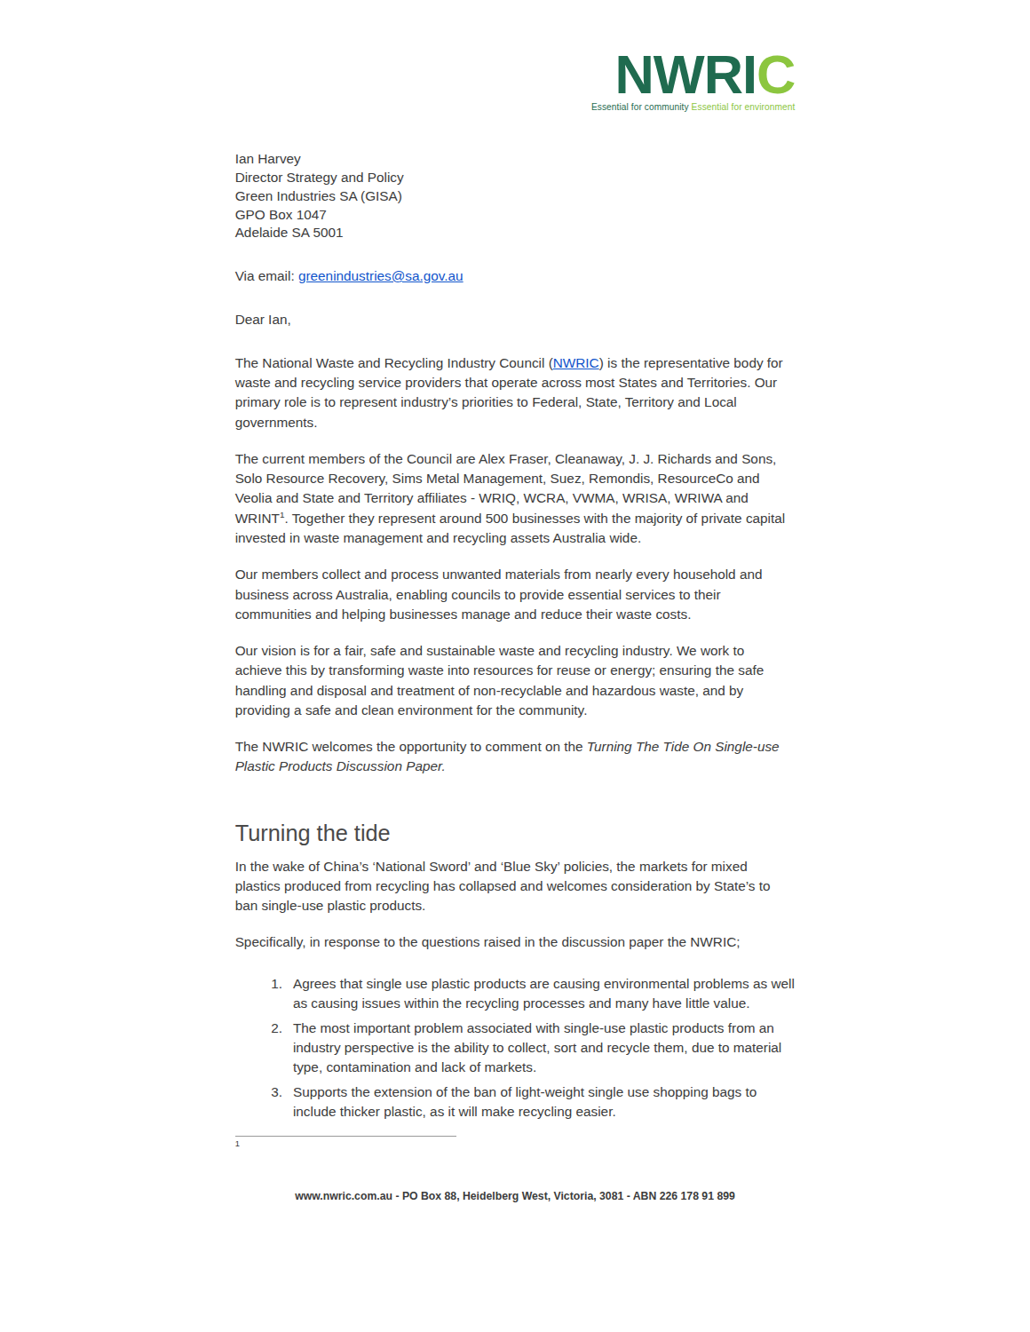NWRIC
Essential for community Essential for environment
Ian Harvey
Director Strategy and Policy
Green Industries SA (GISA)
GPO Box 1047
Adelaide SA 5001
Via email: greenindustries@sa.gov.au
Dear Ian,
The National Waste and Recycling Industry Council (NWRIC) is the representative body for waste and recycling service providers that operate across most States and Territories. Our primary role is to represent industry’s priorities to Federal, State, Territory and Local governments.
The current members of the Council are Alex Fraser, Cleanaway, J. J. Richards and Sons, Solo Resource Recovery, Sims Metal Management, Suez, Remondis, ResourceCo and Veolia and State and Territory affiliates - WRIQ, WCRA, VWMA, WRISA, WRIWA and WRINT1. Together they represent around 500 businesses with the majority of private capital invested in waste management and recycling assets Australia wide.
Our members collect and process unwanted materials from nearly every household and business across Australia, enabling councils to provide essential services to their communities and helping businesses manage and reduce their waste costs.
Our vision is for a fair, safe and sustainable waste and recycling industry. We work to achieve this by transforming waste into resources for reuse or energy; ensuring the safe handling and disposal and treatment of non-recyclable and hazardous waste, and by providing a safe and clean environment for the community.
The NWRIC welcomes the opportunity to comment on the Turning The Tide On Single-use Plastic Products Discussion Paper.
Turning the tide
In the wake of China’s ‘National Sword’ and ‘Blue Sky’ policies, the markets for mixed plastics produced from recycling has collapsed and welcomes consideration by State’s to ban single-use plastic products.
Specifically, in response to the questions raised in the discussion paper the NWRIC;
Agrees that single use plastic products are causing environmental problems as well as causing issues within the recycling processes and many have little value.
The most important problem associated with single-use plastic products from an industry perspective is the ability to collect, sort and recycle them, due to material type, contamination and lack of markets.
Supports the extension of the ban of light-weight single use shopping bags to include thicker plastic, as it will make recycling easier.
1
www.nwric.com.au - PO Box 88, Heidelberg West, Victoria, 3081 - ABN 226 178 91 899